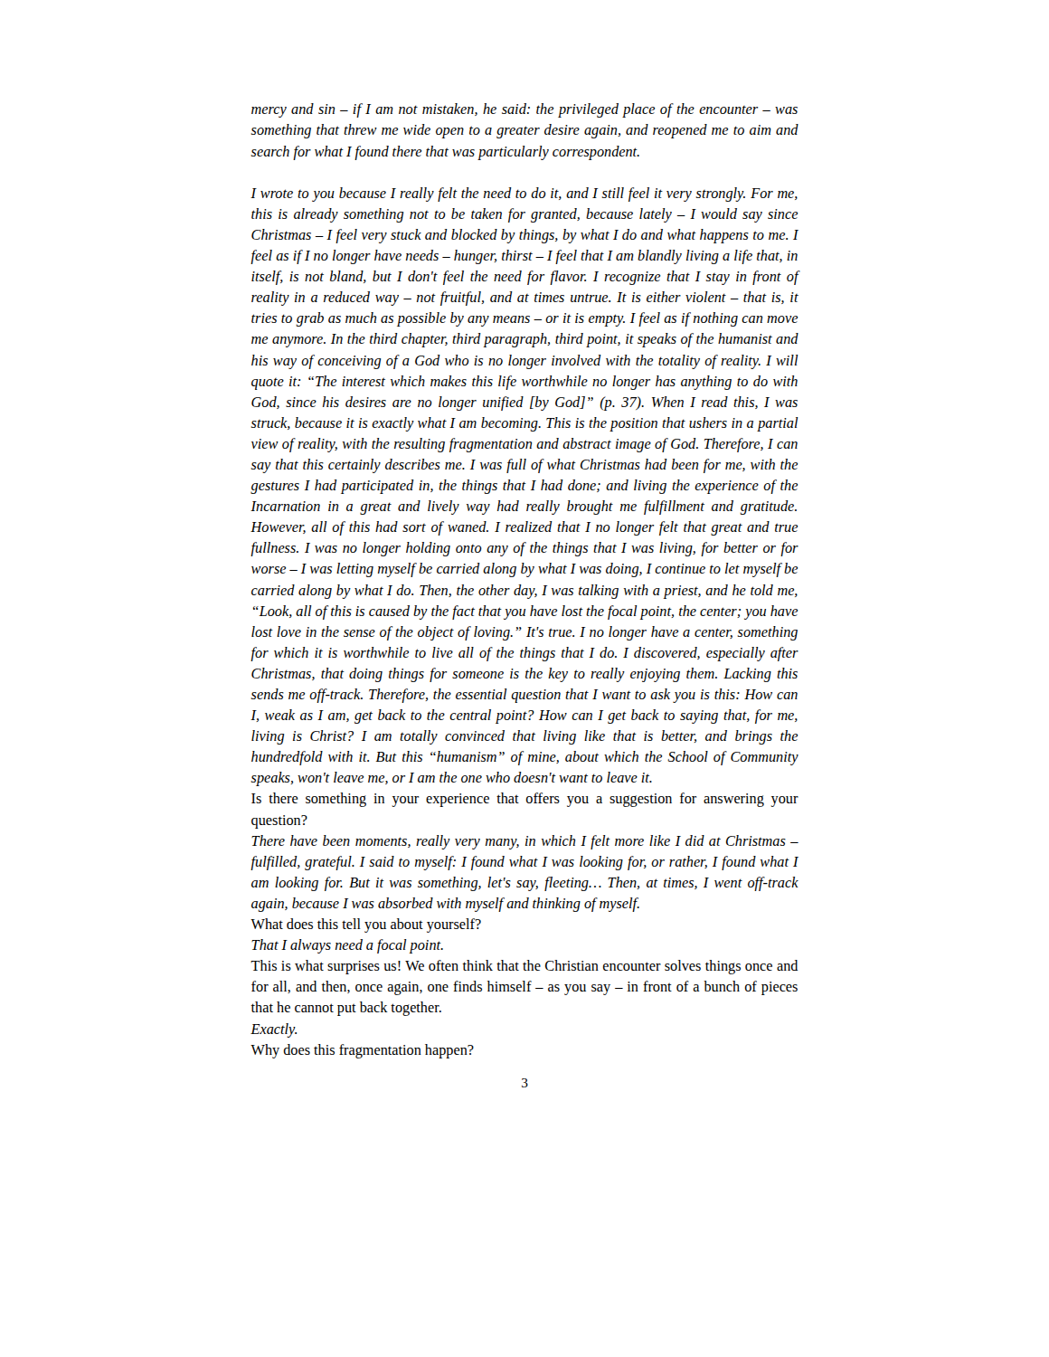mercy and sin – if I am not mistaken, he said: the privileged place of the encounter – was something that threw me wide open to a greater desire again, and reopened me to aim and search for what I found there that was particularly correspondent.
I wrote to you because I really felt the need to do it, and I still feel it very strongly. For me, this is already something not to be taken for granted, because lately – I would say since Christmas – I feel very stuck and blocked by things, by what I do and what happens to me. I feel as if I no longer have needs – hunger, thirst – I feel that I am blandly living a life that, in itself, is not bland, but I don't feel the need for flavor. I recognize that I stay in front of reality in a reduced way – not fruitful, and at times untrue. It is either violent – that is, it tries to grab as much as possible by any means – or it is empty. I feel as if nothing can move me anymore. In the third chapter, third paragraph, third point, it speaks of the humanist and his way of conceiving of a God who is no longer involved with the totality of reality. I will quote it: “The interest which makes this life worthwhile no longer has anything to do with God, since his desires are no longer unified [by God]” (p. 37). When I read this, I was struck, because it is exactly what I am becoming. This is the position that ushers in a partial view of reality, with the resulting fragmentation and abstract image of God. Therefore, I can say that this certainly describes me. I was full of what Christmas had been for me, with the gestures I had participated in, the things that I had done; and living the experience of the Incarnation in a great and lively way had really brought me fulfillment and gratitude. However, all of this had sort of waned. I realized that I no longer felt that great and true fullness. I was no longer holding onto any of the things that I was living, for better or for worse – I was letting myself be carried along by what I was doing, I continue to let myself be carried along by what I do. Then, the other day, I was talking with a priest, and he told me, “Look, all of this is caused by the fact that you have lost the focal point, the center; you have lost love in the sense of the object of loving.” It's true. I no longer have a center, something for which it is worthwhile to live all of the things that I do. I discovered, especially after Christmas, that doing things for someone is the key to really enjoying them. Lacking this sends me off-track. Therefore, the essential question that I want to ask you is this: How can I, weak as I am, get back to the central point? How can I get back to saying that, for me, living is Christ? I am totally convinced that living like that is better, and brings the hundredfold with it. But this “humanism” of mine, about which the School of Community speaks, won't leave me, or I am the one who doesn't want to leave it.
Is there something in your experience that offers you a suggestion for answering your question?
There have been moments, really very many, in which I felt more like I did at Christmas – fulfilled, grateful. I said to myself: I found what I was looking for, or rather, I found what I am looking for. But it was something, let's say, fleeting… Then, at times, I went off-track again, because I was absorbed with myself and thinking of myself.
What does this tell you about yourself?
That I always need a focal point.
This is what surprises us! We often think that the Christian encounter solves things once and for all, and then, once again, one finds himself – as you say – in front of a bunch of pieces that he cannot put back together.
Exactly.
Why does this fragmentation happen?
3